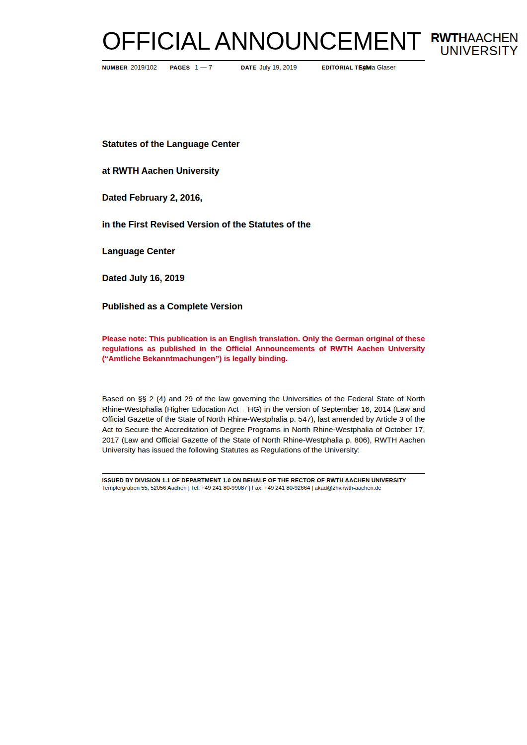OFFICIAL ANNOUNCEMENT
RWTHAACHEN
UNIVERSITY
NUMBER 2019/102
PAGES 1—7
DATE July 19, 2019
EDITORIAL TEAM Sylvia Glaser
Statutes of the Language Center
at RWTH Aachen University
Dated February 2, 2016,
in the First Revised Version of the Statutes of the
Language Center
Dated July 16, 2019
Published as a Complete Version
Please note: This publication is an English translation. Only the German original of these regulations as published in the Official Announcements of RWTH Aachen University (“Amtliche Bekanntmachungen”) is legally binding.
Based on §§ 2 (4) and 29 of the law governing the Universities of the Federal State of North Rhine-Westphalia (Higher Education Act – HG) in the version of September 16, 2014 (Law and Official Gazette of the State of North Rhine-Westphalia p. 547), last amended by Article 3 of the Act to Secure the Accreditation of Degree Programs in North Rhine-Westphalia of October 17, 2017 (Law and Official Gazette of the State of North Rhine-Westphalia p. 806), RWTH Aachen University has issued the following Statutes as Regulations of the University:
ISSUED BY DIVISION 1.1 OF DEPARTMENT 1.0 ON BEHALF OF THE RECTOR OF RWTH AACHEN UNIVERSITY
Templergraben 55, 52056 Aachen | Tel. +49 241 80-99087 | Fax. +49 241 80-92664 | akad@zhv.rwth-aachen.de